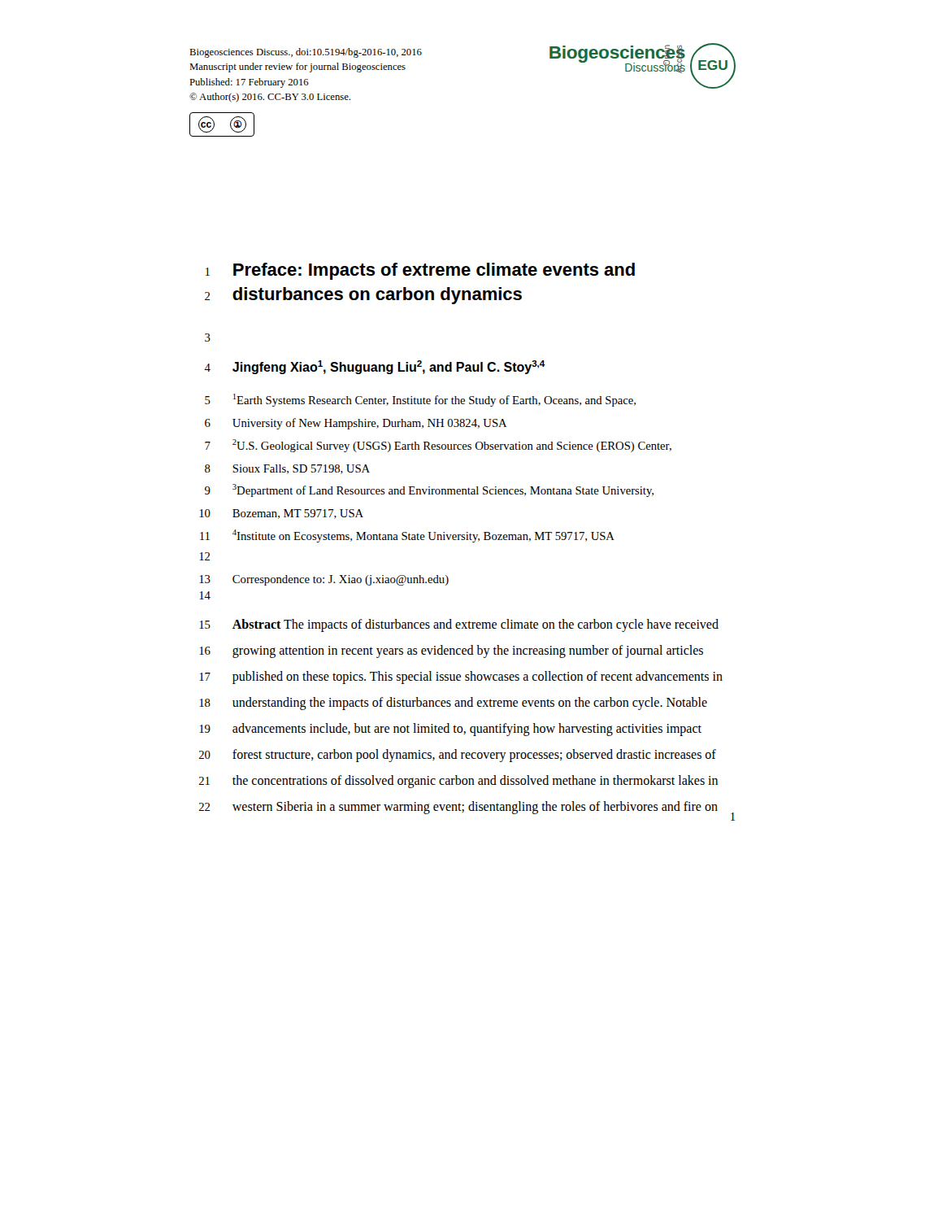Biogeosciences Discuss., doi:10.5194/bg-2016-10, 2016
Manuscript under review for journal Biogeosciences
Published: 17 February 2016
© Author(s) 2016. CC-BY 3.0 License.
Biogeosciences
Discussions
EGU
Open Access
cc
①
1
Preface: Impacts of extreme climate events and
2
disturbances on carbon dynamics
3
4
Jingfeng Xiao1, Shuguang Liu2, and Paul C. Stoy3,4
5
1Earth Systems Research Center, Institute for the Study of Earth, Oceans, and Space,
6
University of New Hampshire, Durham, NH 03824, USA
7
2U.S. Geological Survey (USGS) Earth Resources Observation and Science (EROS) Center,
8
Sioux Falls, SD 57198, USA
9
3Department of Land Resources and Environmental Sciences, Montana State University,
10
Bozeman, MT 59717, USA
11
4Institute on Ecosystems, Montana State University, Bozeman, MT 59717, USA
12
13
Correspondence to: J. Xiao (j.xiao@unh.edu)
14
15
Abstract The impacts of disturbances and extreme climate on the carbon cycle have received
16
growing attention in recent years as evidenced by the increasing number of journal articles
17
published on these topics. This special issue showcases a collection of recent advancements in
18
understanding the impacts of disturbances and extreme events on the carbon cycle. Notable
19
advancements include, but are not limited to, quantifying how harvesting activities impact
20
forest structure, carbon pool dynamics, and recovery processes; observed drastic increases of
21
the concentrations of dissolved organic carbon and dissolved methane in thermokarst lakes in
22
western Siberia in a summer warming event; disentangling the roles of herbivores and fire on
1